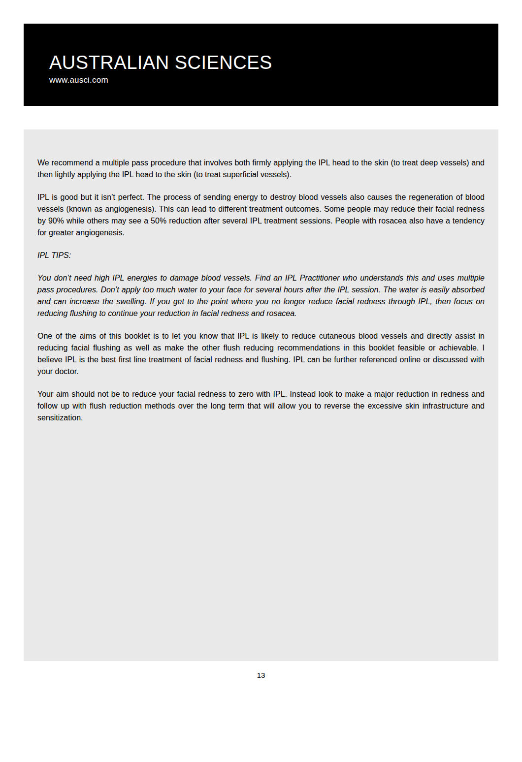AUSTRALIAN SCIENCES
www.ausci.com
We recommend a multiple pass procedure that involves both firmly applying the IPL head to the skin (to treat deep vessels) and then lightly applying the IPL head to the skin (to treat superficial vessels).
IPL is good but it isn’t perfect. The process of sending energy to destroy blood vessels also causes the regeneration of blood vessels (known as angiogenesis). This can lead to different treatment outcomes. Some people may reduce their facial redness by 90% while others may see a 50% reduction after several IPL treatment sessions. People with rosacea also have a tendency for greater angiogenesis.
IPL TIPS:
You don’t need high IPL energies to damage blood vessels. Find an IPL Practitioner who understands this and uses multiple pass procedures. Don’t apply too much water to your face for several hours after the IPL session. The water is easily absorbed and can increase the swelling. If you get to the point where you no longer reduce facial redness through IPL, then focus on reducing flushing to continue your reduction in facial redness and rosacea.
One of the aims of this booklet is to let you know that IPL is likely to reduce cutaneous blood vessels and directly assist in reducing facial flushing as well as make the other flush reducing recommendations in this booklet feasible or achievable. I believe IPL is the best first line treatment of facial redness and flushing. IPL can be further referenced online or discussed with your doctor.
Your aim should not be to reduce your facial redness to zero with IPL. Instead look to make a major reduction in redness and follow up with flush reduction methods over the long term that will allow you to reverse the excessive skin infrastructure and sensitization.
13